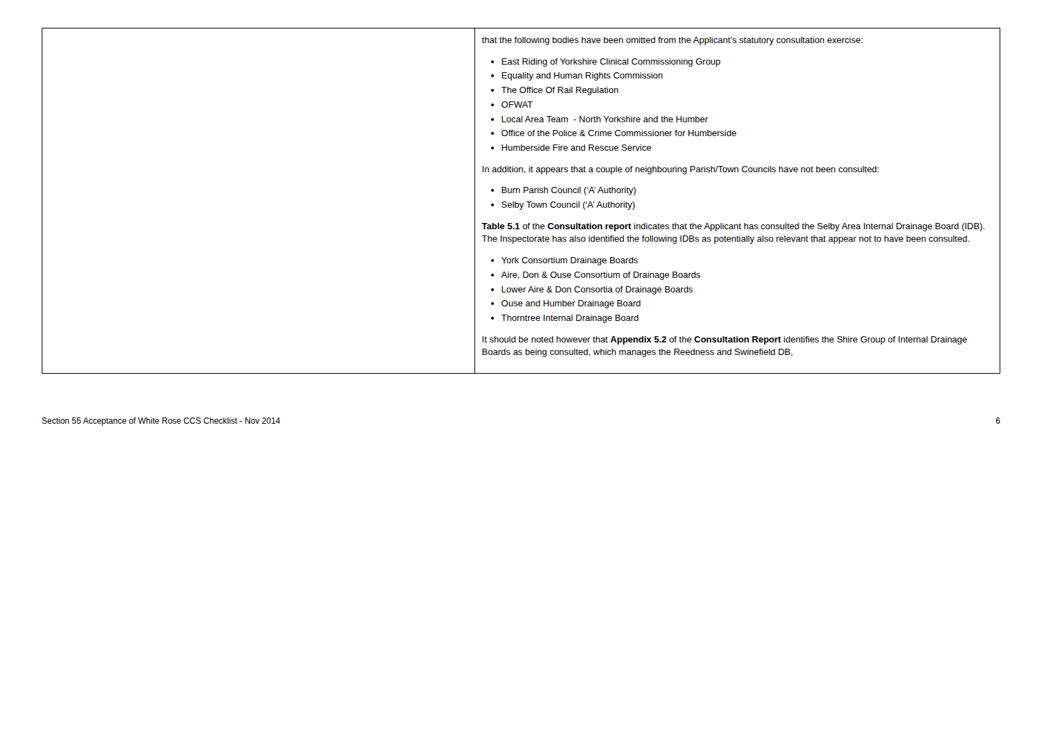| | that the following bodies have been omitted from the Applicant’s statutory consultation exercise: East Riding of Yorkshire Clinical Commissioning Group Equality and Human Rights Commission The Office Of Rail Regulation OFWAT Local Area Team - North Yorkshire and the Humber Office of the Police & Crime Commissioner for Humberside Humberside Fire and Rescue Service In addition, it appears that a couple of neighbouring Parish/Town Councils have not been consulted: Burn Parish Council (‘A’ Authority) Selby Town Council (‘A’ Authority) Table 5.1 of the Consultation report indicates that the Applicant has consulted the Selby Area Internal Drainage Board (IDB). The Inspectorate has also identified the following IDBs as potentially also relevant that appear not to have been consulted. York Consortium Drainage Boards Aire, Don & Ouse Consortium of Drainage Boards Lower Aire & Don Consortia of Drainage Boards Ouse and Humber Drainage Board Thorntree Internal Drainage Board It should be noted however that Appendix 5.2 of the Consultation Report identifies the Shire Group of Internal Drainage Boards as being consulted, which manages the Reedness and Swinefield DB, |
Section 55 Acceptance of White Rose CCS Checklist - Nov 2014 6